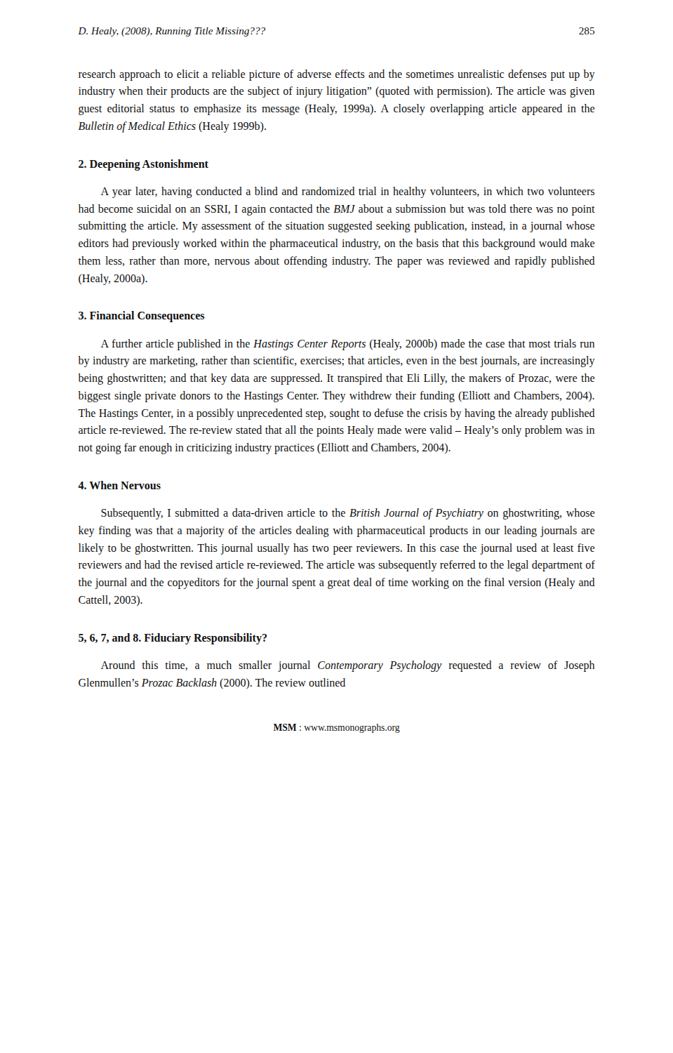D. Healy, (2008), Running Title Missing??? 285
research approach to elicit a reliable picture of adverse effects and the sometimes unrealistic defenses put up by industry when their products are the subject of injury litigation” (quoted with permission). The article was given guest editorial status to emphasize its message (Healy, 1999a). A closely overlapping article appeared in the Bulletin of Medical Ethics (Healy 1999b).
2. Deepening Astonishment
A year later, having conducted a blind and randomized trial in healthy volunteers, in which two volunteers had become suicidal on an SSRI, I again contacted the BMJ about a submission but was told there was no point submitting the article. My assessment of the situation suggested seeking publication, instead, in a journal whose editors had previously worked within the pharmaceutical industry, on the basis that this background would make them less, rather than more, nervous about offending industry. The paper was reviewed and rapidly published (Healy, 2000a).
3. Financial Consequences
A further article published in the Hastings Center Reports (Healy, 2000b) made the case that most trials run by industry are marketing, rather than scientific, exercises; that articles, even in the best journals, are increasingly being ghostwritten; and that key data are suppressed. It transpired that Eli Lilly, the makers of Prozac, were the biggest single private donors to the Hastings Center. They withdrew their funding (Elliott and Chambers, 2004). The Hastings Center, in a possibly unprecedented step, sought to defuse the crisis by having the already published article re-reviewed. The re-review stated that all the points Healy made were valid – Healy’s only problem was in not going far enough in criticizing industry practices (Elliott and Chambers, 2004).
4. When Nervous
Subsequently, I submitted a data-driven article to the British Journal of Psychiatry on ghostwriting, whose key finding was that a majority of the articles dealing with pharmaceutical products in our leading journals are likely to be ghostwritten. This journal usually has two peer reviewers. In this case the journal used at least five reviewers and had the revised article re-reviewed. The article was subsequently referred to the legal department of the journal and the copyeditors for the journal spent a great deal of time working on the final version (Healy and Cattell, 2003).
5, 6, 7, and 8. Fiduciary Responsibility?
Around this time, a much smaller journal Contemporary Psychology requested a review of Joseph Glenmullen’s Prozac Backlash (2000). The review outlined
MSM : www.msmonographs.org